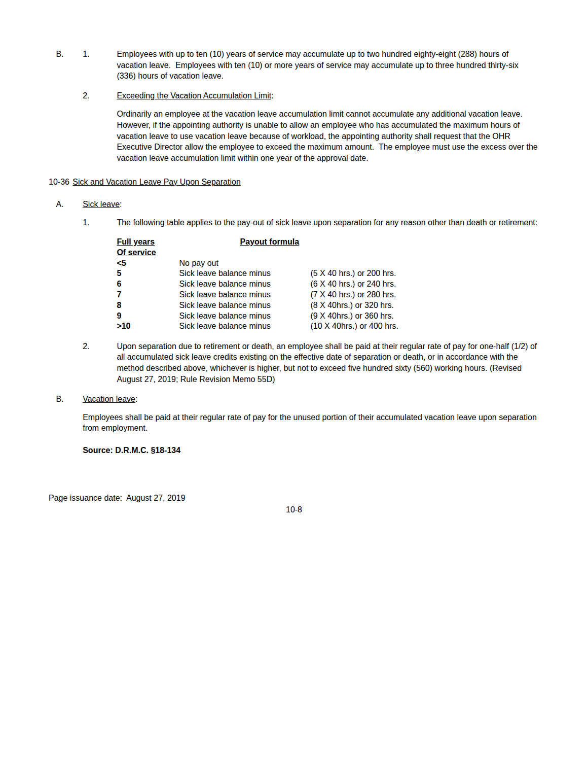B.
1.
Employees with up to ten (10) years of service may accumulate up to two hundred eighty-eight (288) hours of vacation leave. Employees with ten (10) or more years of service may accumulate up to three hundred thirty-six (336) hours of vacation leave.
2.
Exceeding the Vacation Accumulation Limit:
Ordinarily an employee at the vacation leave accumulation limit cannot accumulate any additional vacation leave. However, if the appointing authority is unable to allow an employee who has accumulated the maximum hours of vacation leave to use vacation leave because of workload, the appointing authority shall request that the OHR Executive Director allow the employee to exceed the maximum amount. The employee must use the excess over the vacation leave accumulation limit within one year of the approval date.
10-36 Sick and Vacation Leave Pay Upon Separation
A.
Sick leave:
1.
The following table applies to the pay-out of sick leave upon separation for any reason other than death or retirement:
| Full years Of service | Payout formula | |
| --- | --- | --- |
| <5 | No pay out | |
| 5 | Sick leave balance minus | (5 X 40 hrs.) or 200 hrs. |
| 6 | Sick leave balance minus | (6 X 40 hrs.) or 240 hrs. |
| 7 | Sick leave balance minus | (7 X 40 hrs.) or 280 hrs. |
| 8 | Sick leave balance minus | (8 X 40hrs.) or 320 hrs. |
| 9 | Sick leave balance minus | (9 X 40hrs.) or 360 hrs. |
| >10 | Sick leave balance minus | (10 X 40hrs.) or 400 hrs. |
2.
Upon separation due to retirement or death, an employee shall be paid at their regular rate of pay for one-half (1/2) of all accumulated sick leave credits existing on the effective date of separation or death, or in accordance with the method described above, whichever is higher, but not to exceed five hundred sixty (560) working hours. (Revised August 27, 2019; Rule Revision Memo 55D)
B.
Vacation leave:
Employees shall be paid at their regular rate of pay for the unused portion of their accumulated vacation leave upon separation from employment.
Source: D.R.M.C. §18-134
Page issuance date: August 27, 2019
10-8